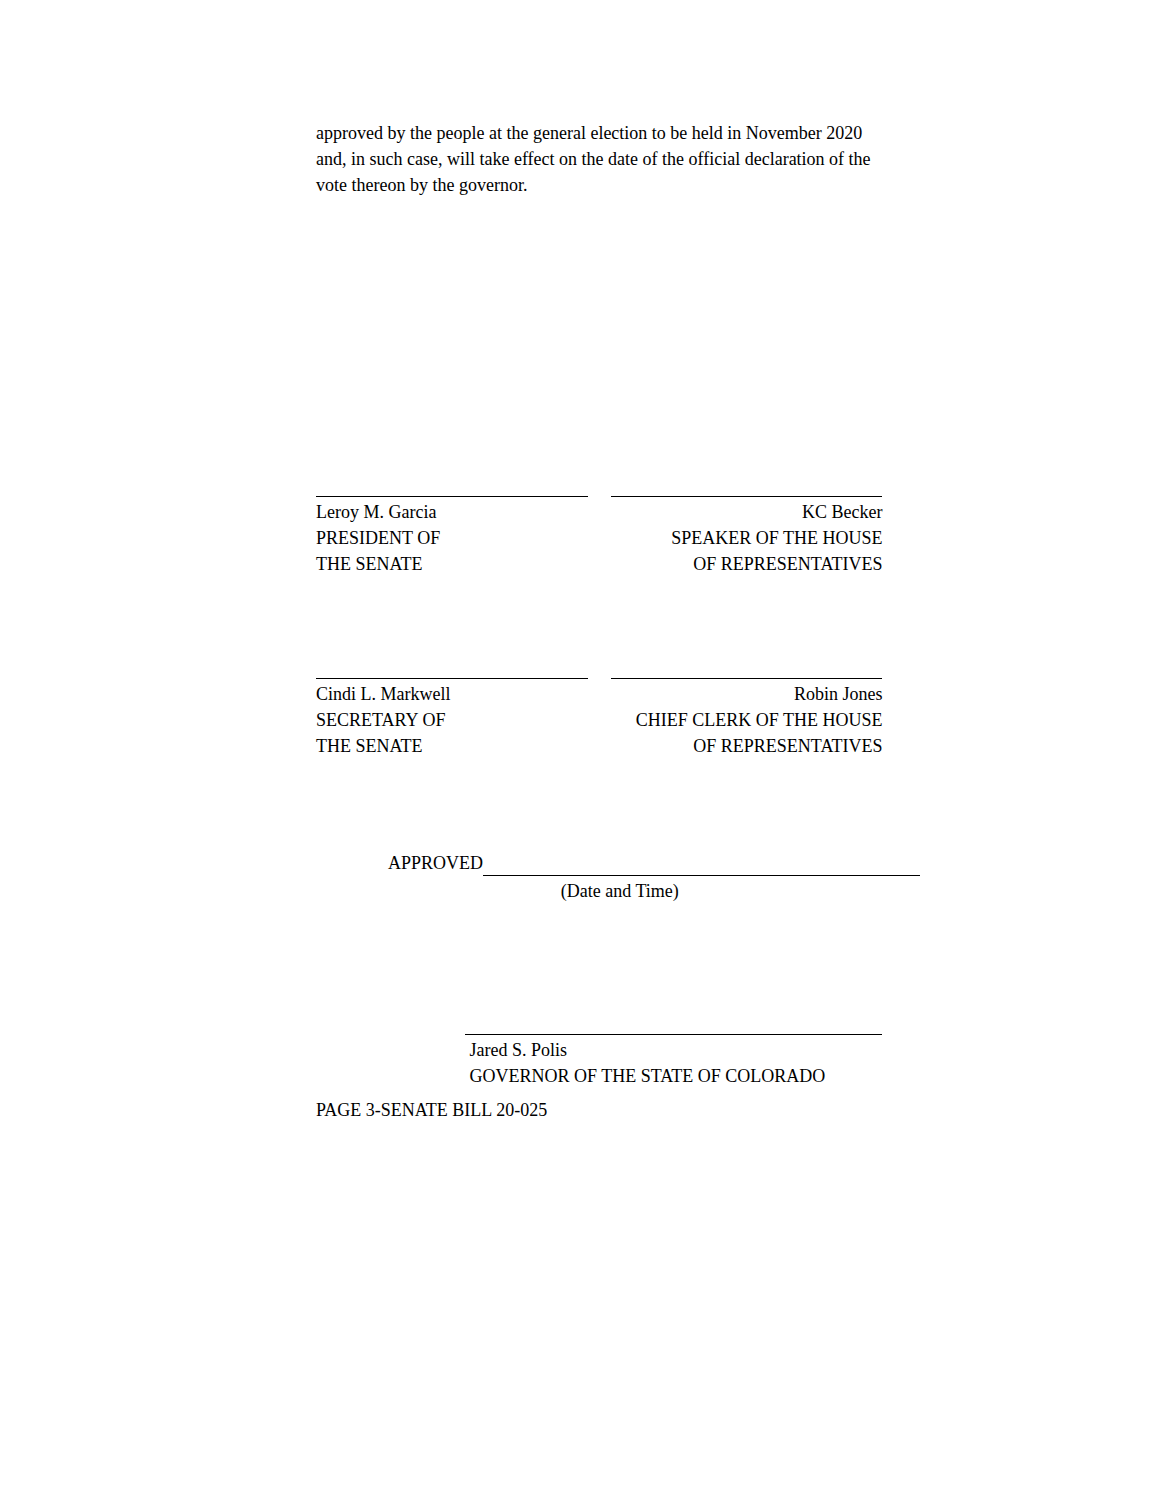approved by the people at the general election to be held in November 2020 and, in such case, will take effect on the date of the official declaration of the vote thereon by the governor.
| Leroy M. Garcia PRESIDENT OF THE SENATE | | KC Becker SPEAKER OF THE HOUSE OF REPRESENTATIVES |
| Cindi L. Markwell SECRETARY OF THE SENATE | | Robin Jones CHIEF CLERK OF THE HOUSE OF REPRESENTATIVES |
APPROVED
(Date and Time)
Jared S. Polis
GOVERNOR OF THE STATE OF COLORADO
PAGE 3-SENATE BILL 20-025